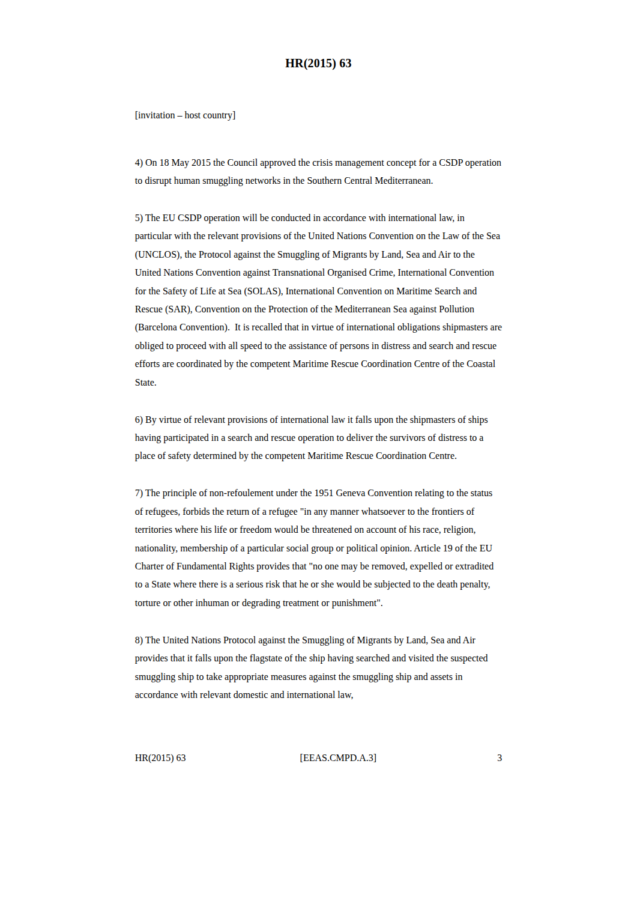HR(2015) 63
[invitation – host country]
4) On 18 May 2015 the Council approved the crisis management concept for a CSDP operation to disrupt human smuggling networks in the Southern Central Mediterranean.
5) The EU CSDP operation will be conducted in accordance with international law, in particular with the relevant provisions of the United Nations Convention on the Law of the Sea (UNCLOS), the Protocol against the Smuggling of Migrants by Land, Sea and Air to the United Nations Convention against Transnational Organised Crime, International Convention for the Safety of Life at Sea (SOLAS), International Convention on Maritime Search and Rescue (SAR), Convention on the Protection of the Mediterranean Sea against Pollution (Barcelona Convention). It is recalled that in virtue of international obligations shipmasters are obliged to proceed with all speed to the assistance of persons in distress and search and rescue efforts are coordinated by the competent Maritime Rescue Coordination Centre of the Coastal State.
6) By virtue of relevant provisions of international law it falls upon the shipmasters of ships having participated in a search and rescue operation to deliver the survivors of distress to a place of safety determined by the competent Maritime Rescue Coordination Centre.
7) The principle of non-refoulement under the 1951 Geneva Convention relating to the status of refugees, forbids the return of a refugee "in any manner whatsoever to the frontiers of territories where his life or freedom would be threatened on account of his race, religion, nationality, membership of a particular social group or political opinion. Article 19 of the EU Charter of Fundamental Rights provides that "no one may be removed, expelled or extradited to a State where there is a serious risk that he or she would be subjected to the death penalty, torture or other inhuman or degrading treatment or punishment".
8) The United Nations Protocol against the Smuggling of Migrants by Land, Sea and Air provides that it falls upon the flagstate of the ship having searched and visited the suspected smuggling ship to take appropriate measures against the smuggling ship and assets in accordance with relevant domestic and international law,
HR(2015) 63
[EEAS.CMPD.A.3]
3